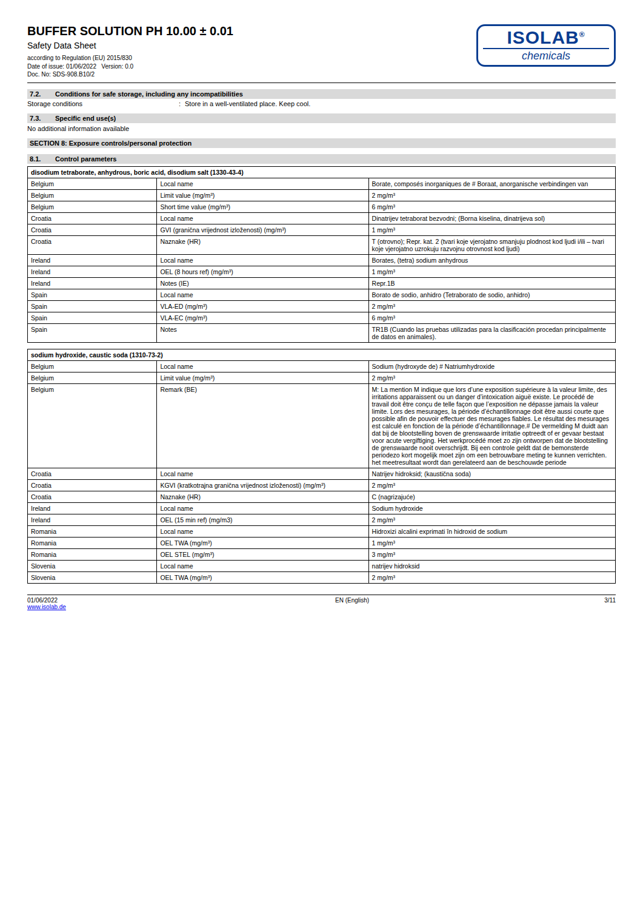BUFFER SOLUTION PH 10.00 ± 0.01
Safety Data Sheet
according to Regulation (EU) 2015/830
Date of issue: 01/06/2022 Version: 0.0
Doc. No: SDS-908.B10/2
ISOLAB®
chemicals
7.2. Conditions for safe storage, including any incompatibilities
Storage conditions
:
Store in a well-ventilated place. Keep cool.
7.3. Specific end use(s)
No additional information available
SECTION 8: Exposure controls/personal protection
8.1. Control parameters
| disodium tetraborate, anhydrous, boric acid, disodium salt (1330-43-4) |
| Belgium | Local name | Borate, composés inorganiques de # Boraat, anorganische verbindingen van |
| Belgium | Limit value (mg/m³) | 2 mg/m³ |
| Belgium | Short time value (mg/m³) | 6 mg/m³ |
| Croatia | Local name | Dinatrijev tetraborat bezvodni; (Borna kiselina, dinatrijeva sol) |
| Croatia | GVI (granična vrijednost izloženosti) (mg/m³) | 1 mg/m³ |
| Croatia | Naznake (HR) | T (otrovno); Repr. kat. 2 (tvari koje vjerojatno smanjuju plodnost kod ljudi i/ili – tvari koje vjerojatno uzrokuju razvojnu otrovnost kod ljudi) |
| Ireland | Local name | Borates, (tetra) sodium anhydrous |
| Ireland | OEL (8 hours ref) (mg/m³) | 1 mg/m³ |
| Ireland | Notes (IE) | Repr.1B |
| Spain | Local name | Borato de sodio, anhidro (Tetraborato de sodio, anhidro) |
| Spain | VLA-ED (mg/m³) | 2 mg/m³ |
| Spain | VLA-EC (mg/m³) | 6 mg/m³ |
| Spain | Notes | TR1B (Cuando las pruebas utilizadas para la clasificación procedan principalmente de datos en animales). |
| sodium hydroxide, caustic soda (1310-73-2) |
| Belgium | Local name | Sodium (hydroxyde de) # Natriumhydroxide |
| Belgium | Limit value (mg/m³) | 2 mg/m³ |
| Belgium | Remark (BE) | M: La mention M indique que lors d’une exposition supérieure à la valeur limite, des irritations apparaissent ou un danger d’intoxication aiguë existe. Le procédé de travail doit être conçu de telle façon que l’exposition ne dépasse jamais la valeur limite. Lors des mesurages, la période d’échantillonnage doit être aussi courte que possible afin de pouvoir effectuer des mesurages fiables. Le résultat des mesurages est calculé en fonction de la période d’échantillonnage.# De vermelding M duidt aan dat bij de blootstelling boven de grenswaarde irritatie optreedt of er gevaar bestaat voor acute vergiftiging. Het werkprocédé moet zo zijn ontworpen dat de blootstelling de grenswaarde nooit overschrijdt. Bij een controle geldt dat de bemonsterde periodezo kort mogelijk moet zijn om een betrouwbare meting te kunnen verrichten. het meetresultaat wordt dan gerelateerd aan de beschouwde periode |
| Croatia | Local name | Natrijev hidroksid; (kaustična soda) |
| Croatia | KGVI (kratkotrajna granična vrijednost izloženosti) (mg/m³) | 2 mg/m³ |
| Croatia | Naznake (HR) | C (nagrizajuće) |
| Ireland | Local name | Sodium hydroxide |
| Ireland | OEL (15 min ref) (mg/m3) | 2 mg/m³ |
| Romania | Local name | Hidroxizi alcalini exprimati în hidroxid de sodium |
| Romania | OEL TWA (mg/m³) | 1 mg/m³ |
| Romania | OEL STEL (mg/m³) | 3 mg/m³ |
| Slovenia | Local name | natrijev hidroksid |
| Slovenia | OEL TWA (mg/m³) | 2 mg/m³ |
01/06/2022
www.isolab.de
EN (English)
3/11